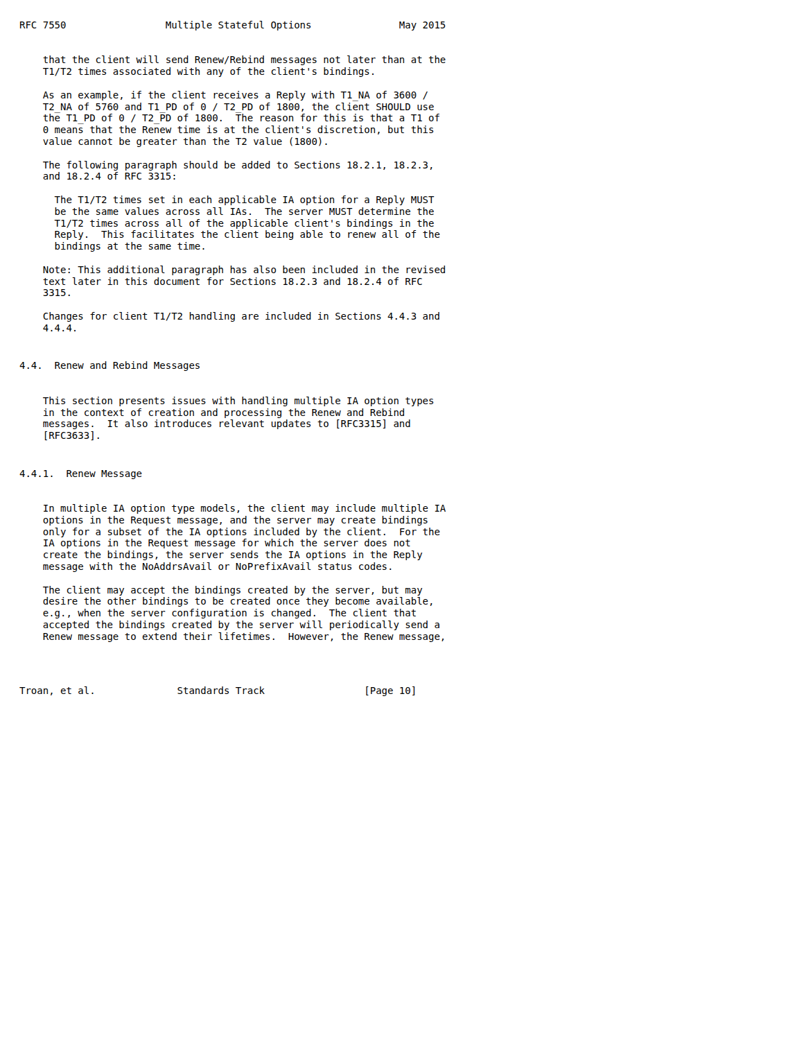RFC 7550 Multiple Stateful Options May 2015
that the client will send Renew/Rebind messages not later than at the T1/T2 times associated with any of the client's bindings. As an example, if the client receives a Reply with T1_NA of 3600 / T2_NA of 5760 and T1_PD of 0 / T2_PD of 1800, the client SHOULD use the T1_PD of 0 / T2_PD of 1800. The reason for this is that a T1 of 0 means that the Renew time is at the client's discretion, but this value cannot be greater than the T2 value (1800). The following paragraph should be added to Sections 18.2.1, 18.2.3, and 18.2.4 of RFC 3315:
The T1/T2 times set in each applicable IA option for a Reply MUST be the same values across all IAs. The server MUST determine the T1/T2 times across all of the applicable client's bindings in the Reply. This facilitates the client being able to renew all of the bindings at the same time.
Note: This additional paragraph has also been included in the revised text later in this document for Sections 18.2.3 and 18.2.4 of RFC 3315. Changes for client T1/T2 handling are included in Sections 4.4.3 and 4.4.4.
4.4. Renew and Rebind Messages
This section presents issues with handling multiple IA option types in the context of creation and processing the Renew and Rebind messages. It also introduces relevant updates to [RFC3315] and [RFC3633].
4.4.1. Renew Message
In multiple IA option type models, the client may include multiple IA options in the Request message, and the server may create bindings only for a subset of the IA options included by the client. For the IA options in the Request message for which the server does not create the bindings, the server sends the IA options in the Reply message with the NoAddrsAvail or NoPrefixAvail status codes. The client may accept the bindings created by the server, but may desire the other bindings to be created once they become available, e.g., when the server configuration is changed. The client that accepted the bindings created by the server will periodically send a Renew message to extend their lifetimes. However, the Renew message,
Troan, et al. Standards Track [Page 10]